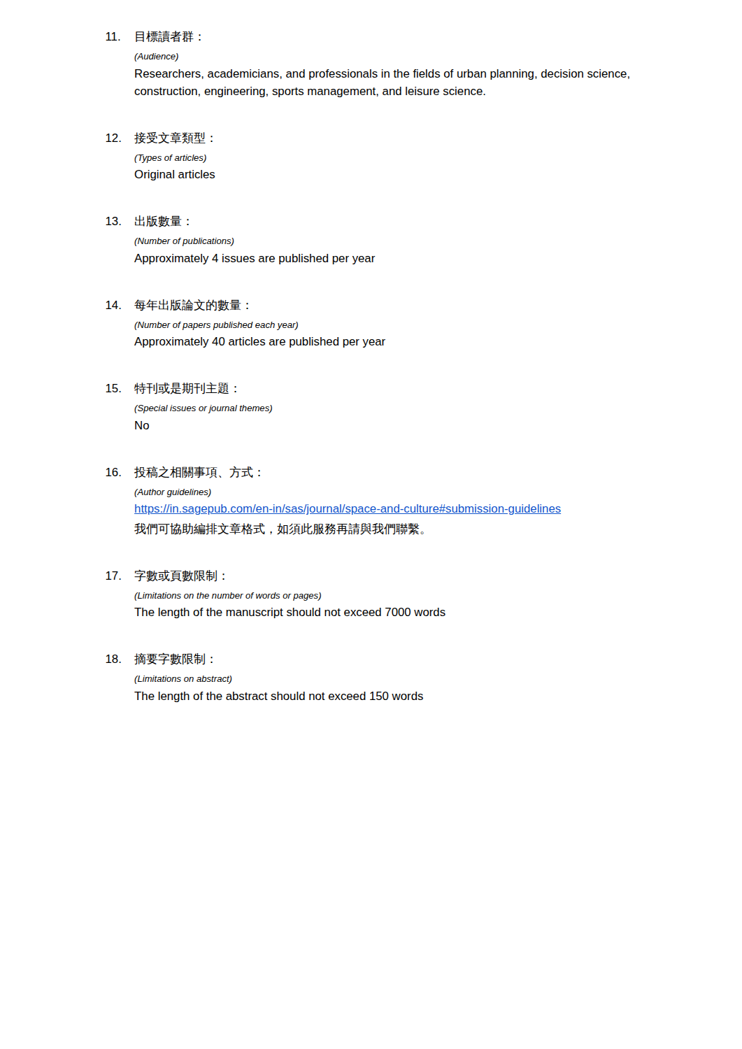目標讀者群：
(Audience)
Researchers, academicians, and professionals in the fields of urban planning, decision science, construction, engineering, sports management, and leisure science.
接受文章類型：
(Types of articles)
Original articles
出版數量：
(Number of publications)
Approximately 4 issues are published per year
每年出版論文的數量：
(Number of papers published each year)
Approximately 40 articles are published per year
特刊或是期刊主題：
(Special issues or journal themes)
No
投稿之相關事項、方式：
(Author guidelines)
https://in.sagepub.com/en-in/sas/journal/space-and-culture#submission-guidelines
我們可協助編排文章格式，如須此服務再請與我們聯繫。
字數或頁數限制：
(Limitations on the number of words or pages)
The length of the manuscript should not exceed 7000 words
摘要字數限制：
(Limitations on abstract)
The length of the abstract should not exceed 150 words